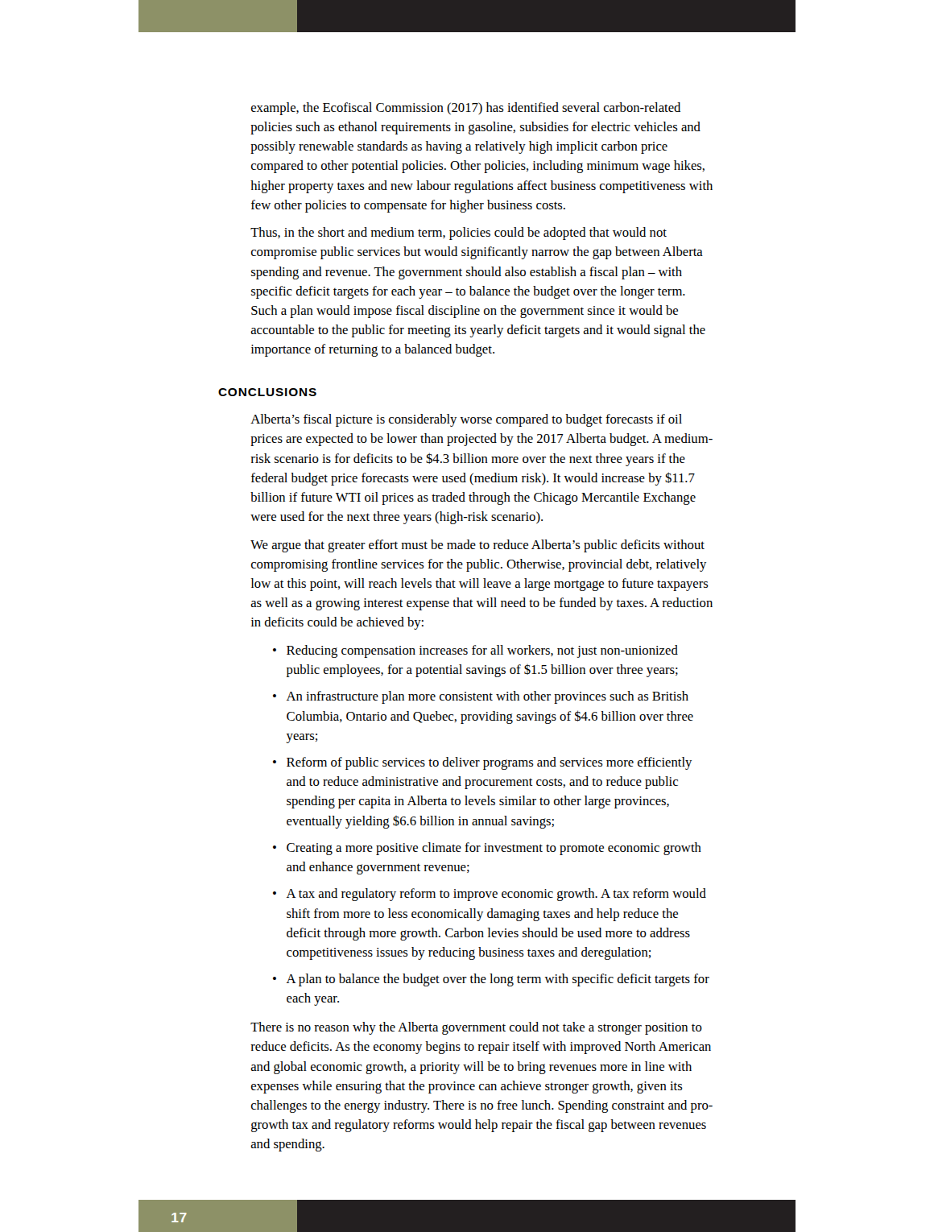example, the Ecofiscal Commission (2017) has identified several carbon-related policies such as ethanol requirements in gasoline, subsidies for electric vehicles and possibly renewable standards as having a relatively high implicit carbon price compared to other potential policies. Other policies, including minimum wage hikes, higher property taxes and new labour regulations affect business competitiveness with few other policies to compensate for higher business costs.
Thus, in the short and medium term, policies could be adopted that would not compromise public services but would significantly narrow the gap between Alberta spending and revenue. The government should also establish a fiscal plan – with specific deficit targets for each year – to balance the budget over the longer term. Such a plan would impose fiscal discipline on the government since it would be accountable to the public for meeting its yearly deficit targets and it would signal the importance of returning to a balanced budget.
CONCLUSIONS
Alberta’s fiscal picture is considerably worse compared to budget forecasts if oil prices are expected to be lower than projected by the 2017 Alberta budget. A medium-risk scenario is for deficits to be $4.3 billion more over the next three years if the federal budget price forecasts were used (medium risk). It would increase by $11.7 billion if future WTI oil prices as traded through the Chicago Mercantile Exchange were used for the next three years (high-risk scenario).
We argue that greater effort must be made to reduce Alberta’s public deficits without compromising frontline services for the public. Otherwise, provincial debt, relatively low at this point, will reach levels that will leave a large mortgage to future taxpayers as well as a growing interest expense that will need to be funded by taxes. A reduction in deficits could be achieved by:
Reducing compensation increases for all workers, not just non-unionized public employees, for a potential savings of $1.5 billion over three years;
An infrastructure plan more consistent with other provinces such as British Columbia, Ontario and Quebec, providing savings of $4.6 billion over three years;
Reform of public services to deliver programs and services more efficiently and to reduce administrative and procurement costs, and to reduce public spending per capita in Alberta to levels similar to other large provinces, eventually yielding $6.6 billion in annual savings;
Creating a more positive climate for investment to promote economic growth and enhance government revenue;
A tax and regulatory reform to improve economic growth. A tax reform would shift from more to less economically damaging taxes and help reduce the deficit through more growth. Carbon levies should be used more to address competitiveness issues by reducing business taxes and deregulation;
A plan to balance the budget over the long term with specific deficit targets for each year.
There is no reason why the Alberta government could not take a stronger position to reduce deficits. As the economy begins to repair itself with improved North American and global economic growth, a priority will be to bring revenues more in line with expenses while ensuring that the province can achieve stronger growth, given its challenges to the energy industry. There is no free lunch. Spending constraint and pro-growth tax and regulatory reforms would help repair the fiscal gap between revenues and spending.
17